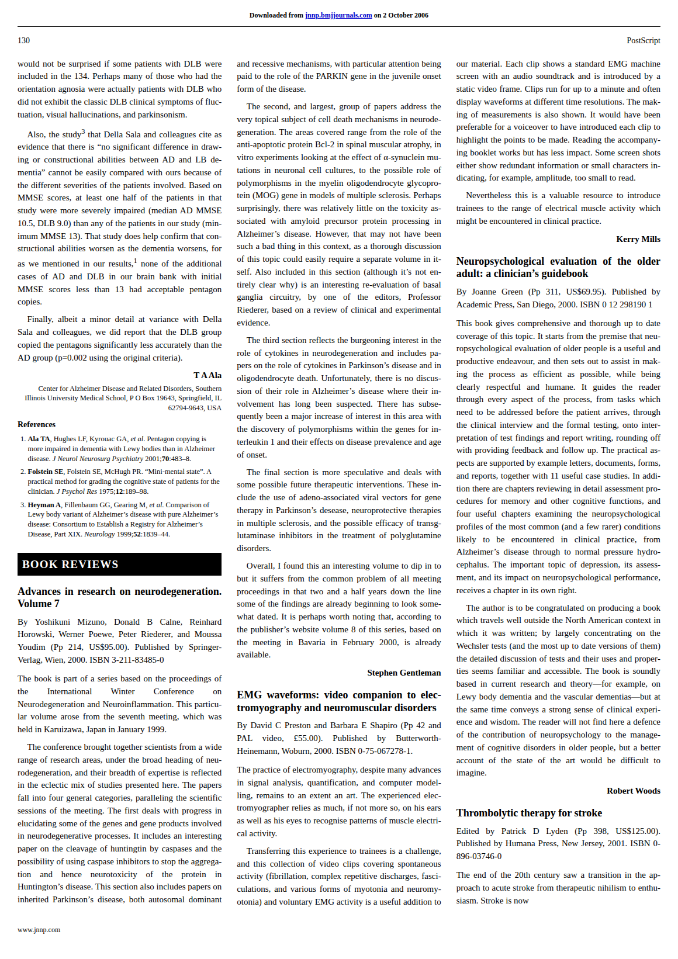Downloaded from jnnp.bmjjournals.com on 2 October 2006
130 PostScript
would not be surprised if some patients with DLB were included in the 134. Perhaps many of those who had the orientation agnosia were actually patients with DLB who did not exhibit the classic DLB clinical symptoms of fluctuation, visual hallucinations, and parkinsonism.
Also, the study3 that Della Sala and colleagues cite as evidence that there is “no significant difference in drawing or constructional abilities between AD and LB dementia” cannot be easily compared with ours because of the different severities of the patients involved. Based on MMSE scores, at least one half of the patients in that study were more severely impaired (median AD MMSE 10.5, DLB 9.0) than any of the patients in our study (minimum MMSE 13). That study does help confirm that constructional abilities worsen as the dementia worsens, for as we mentioned in our results,1 none of the additional cases of AD and DLB in our brain bank with initial MMSE scores less than 13 had acceptable pentagon copies.
Finally, albeit a minor detail at variance with Della Sala and colleagues, we did report that the DLB group copied the pentagons significantly less accurately than the AD group (p=0.002 using the original criteria).
T A Ala
Center for Alzheimer Disease and Related Disorders, Southern Illinois University Medical School, P O Box 19643, Springfield, IL 62794-9643, USA
References
Ala TA, Hughes LF, Kyrouac GA, et al. Pentagon copying is more impaired in dementia with Lewy bodies than in Alzheimer disease. J Neurol Neurosurg Psychiatry 2001;70:483–8.
Folstein SE, Folstein SE, McHugh PR. “Mini-mental state”. A practical method for grading the cognitive state of patients for the clinician. J Psychol Res 1975;12:189–98.
Heyman A, Fillenbaum GG, Gearing M, et al. Comparison of Lewy body variant of Alzheimer’s disease with pure Alzheimer’s disease: Consortium to Establish a Registry for Alzheimer’s Disease, Part XIX. Neurology 1999;52:1839–44.
BOOK REVIEWS
Advances in research on neurodegeneration. Volume 7
By Yoshikuni Mizuno, Donald B Calne, Reinhard Horowski, Werner Poewe, Peter Riederer, and Moussa Youdim (Pp 214, US$95.00). Published by Springer-Verlag, Wien, 2000. ISBN 3-211-83485-0
The book is part of a series based on the proceedings of the International Winter Conference on Neurodegeneration and Neuroinflammation. This particular volume arose from the seventh meeting, which was held in Karuizawa, Japan in January 1999.
The conference brought together scientists from a wide range of research areas, under the broad heading of neurodegeneration, and their breadth of expertise is reflected in the eclectic mix of studies presented here. The papers fall into four general categories, paralleling the scientific sessions of the meeting. The first deals with progress in elucidating some of the genes and gene products involved in neurodegenerative processes. It includes an interesting paper on the cleavage of huntingtin by caspases and the possibility of using caspase inhibitors to stop the aggregation and hence neurotoxicity of the protein in Huntington’s disease. This section also includes papers on inherited Parkinson’s disease, both autosomal dominant and recessive mechanisms, with particular attention being paid to the role of the PARKIN gene in the juvenile onset form of the disease.
The second, and largest, group of papers address the very topical subject of cell death mechanisms in neurodegeneration. The areas covered range from the role of the anti-apoptotic protein Bcl-2 in spinal muscular atrophy, in vitro experiments looking at the effect of α-synuclein mutations in neuronal cell cultures, to the possible role of polymorphisms in the myelin oligodendrocyte glycoprotein (MOG) gene in models of multiple sclerosis. Perhaps surprisingly, there was relatively little on the toxicity associated with amyloid precursor protein processing in Alzheimer’s disease. However, that may not have been such a bad thing in this context, as a thorough discussion of this topic could easily require a separate volume in itself. Also included in this section (although it’s not entirely clear why) is an interesting re-evaluation of basal ganglia circuitry, by one of the editors, Professor Riederer, based on a review of clinical and experimental evidence.
The third section reflects the burgeoning interest in the role of cytokines in neurodegeneration and includes papers on the role of cytokines in Parkinson’s disease and in oligodendrocyte death. Unfortunately, there is no discussion of their role in Alzheimer’s disease where their involvement has long been suspected. There has subsequently been a major increase of interest in this area with the discovery of polymorphisms within the genes for interleukin 1 and their effects on disease prevalence and age of onset.
The final section is more speculative and deals with some possible future therapeutic interventions. These include the use of adeno-associated viral vectors for gene therapy in Parkinson’s desease, neuroprotective therapies in multiple sclerosis, and the possible efficacy of transglutaminase inhibitors in the treatment of polyglutamine disorders.
Overall, I found this an interesting volume to dip in to but it suffers from the common problem of all meeting proceedings in that two and a half years down the line some of the findings are already beginning to look somewhat dated. It is perhaps worth noting that, according to the publisher’s website volume 8 of this series, based on the meeting in Bavaria in February 2000, is already available.
Stephen Gentleman
EMG waveforms: video companion to electromyography and neuromuscular disorders
By David C Preston and Barbara E Shapiro (Pp 42 and PAL video, £55.00). Published by Butterworth-Heinemann, Woburn, 2000. ISBN 0-75-067278-1.
The practice of electromyography, despite many advances in signal analysis, quantification, and computer modelling, remains to an extent an art. The experienced electromyographer relies as much, if not more so, on his ears as well as his eyes to recognise patterns of muscle electrical activity.
Transferring this experience to trainees is a challenge, and this collection of video clips covering spontaneous activity (fibrillation, complex repetitive discharges, fasciculations, and various forms of myotonia and neuromyotonia) and voluntary EMG activity is a useful addition to our material. Each clip shows a standard EMG machine screen with an audio soundtrack and is introduced by a static video frame. Clips run for up to a minute and often display waveforms at different time resolutions. The making of measurements is also shown. It would have been preferable for a voiceover to have introduced each clip to highlight the points to be made. Reading the accompanying booklet works but has less impact. Some screen shots either show redundant information or small characters indicating, for example, amplitude, too small to read.
Nevertheless this is a valuable resource to introduce trainees to the range of electrical muscle activity which might be encountered in clinical practice.
Kerry Mills
Neuropsychological evaluation of the older adult: a clinician’s guidebook
By Joanne Green (Pp 311, US$69.95). Published by Academic Press, San Diego, 2000. ISBN 0 12 298190 1
This book gives comprehensive and thorough up to date coverage of this topic. It starts from the premise that neuropsychological evaluation of older people is a useful and productive endeavour, and then sets out to assist in making the process as efficient as possible, while being clearly respectful and humane. It guides the reader through every aspect of the process, from tasks which need to be addressed before the patient arrives, through the clinical interview and the formal testing, onto interpretation of test findings and report writing, rounding off with providing feedback and follow up. The practical aspects are supported by example letters, documents, forms, and reports, together with 11 useful case studies. In addition there are chapters reviewing in detail assessment procedures for memory and other cognitive functions, and four useful chapters examining the neuropsychological profiles of the most common (and a few rarer) conditions likely to be encountered in clinical practice, from Alzheimer’s disease through to normal pressure hydrocephalus. The important topic of depression, its assessment, and its impact on neuropsychological performance, receives a chapter in its own right.
The author is to be congratulated on producing a book which travels well outside the North American context in which it was written; by largely concentrating on the Wechsler tests (and the most up to date versions of them) the detailed discussion of tests and their uses and properties seems familiar and accessible. The book is soundly based in current research and theory—for example, on Lewy body dementia and the vascular dementias—but at the same time conveys a strong sense of clinical experience and wisdom. The reader will not find here a defence of the contribution of neuropsychology to the management of cognitive disorders in older people, but a better account of the state of the art would be difficult to imagine.
Robert Woods
Thrombolytic therapy for stroke
Edited by Patrick D Lyden (Pp 398, US$125.00). Published by Humana Press, New Jersey, 2001. ISBN 0-896-03746-0
The end of the 20th century saw a transition in the approach to acute stroke from therapeutic nihilism to enthusiasm. Stroke is now
www.jnnp.com